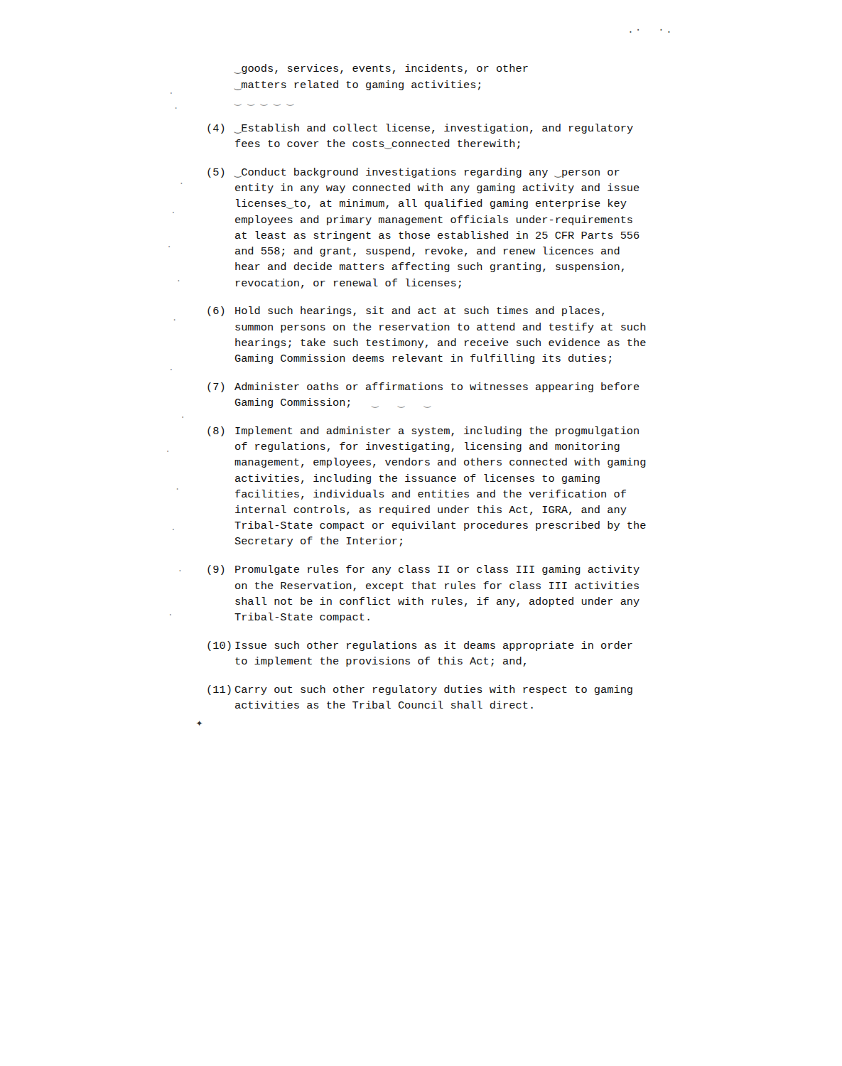.· ·.
· · · · · · · · · · · · · ·
‿goods, services, events, incidents, or other
‿matters related to gaming activities;
‿ ‿ ‿ ‿ ‿
(4) ‿Establish and collect license, investigation, and regulatory fees to cover the costs‿connected therewith;
(5) ‿Conduct background investigations regarding any ‿person or entity in any way connected with any gaming activity and issue licenses‿to, at minimum, all qualified gaming enterprise key employees and primary management officials under-requirements at least as stringent as those established in 25 CFR Parts 556 and 558; and grant, suspend, revoke, and renew licences and hear and decide matters affecting such granting, suspension, revocation, or renewal of licenses;
(6) Hold such hearings, sit and act at such times and places, summon persons on the reservation to attend and testify at such hearings; take such testimony, and receive such evidence as the Gaming Commission deems relevant in fulfilling its duties;
(7) Administer oaths or affirmations to witnesses appearing before Gaming Commission; ‿ ‿ ‿
(8) Implement and administer a system, including the progmulgation of regulations, for investigating, licensing and monitoring management, employees, vendors and others connected with gaming activities, including the issuance of licenses to gaming facilities, individuals and entities and the verification of internal controls, as required under this Act, IGRA, and any Tribal-State compact or equivilant procedures prescribed by the Secretary of the Interior;
(9) Promulgate rules for any class II or class III gaming activity on the Reservation, except that rules for class III activities shall not be in conflict with rules, if any, adopted under any Tribal-State compact.
(10) Issue such other regulations as it deams appropriate in order to implement the provisions of this Act; and,
(11) Carry out such other regulatory duties with respect to gaming activities as the Tribal Council shall direct.
✦